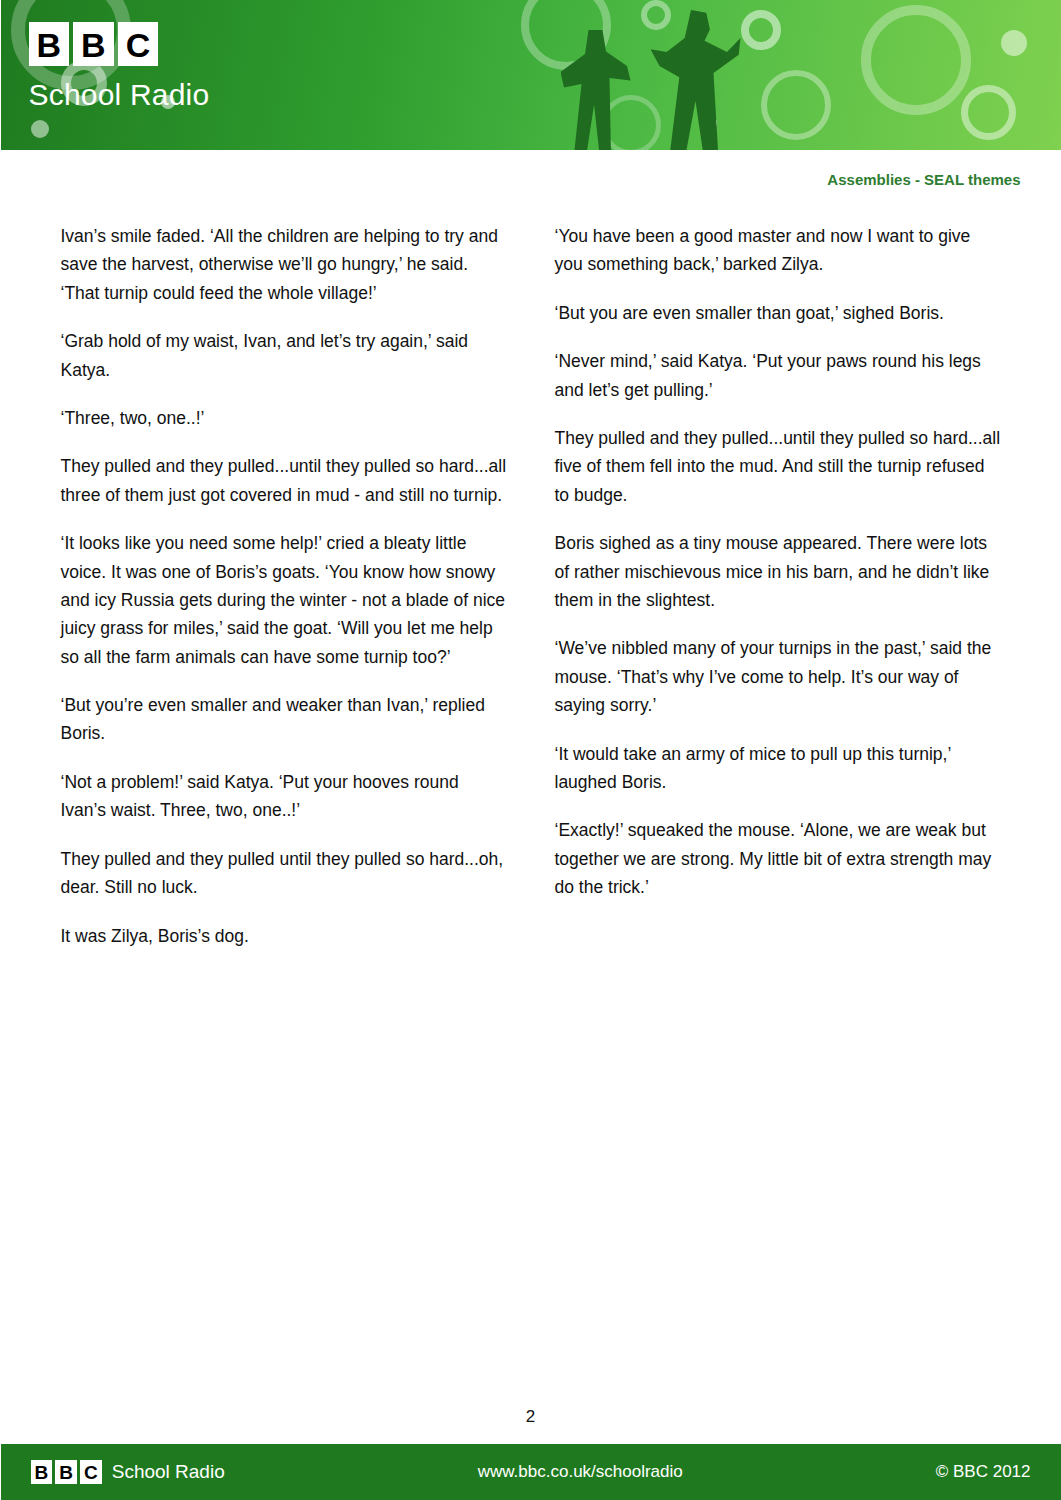BBC
School Radio
Assemblies - SEAL themes
Ivan’s smile faded. ‘All the children are helping to try and save the harvest, otherwise we’ll go hungry,’ he said. ‘That turnip could feed the whole village!’
‘Grab hold of my waist, Ivan, and let’s try again,’ said Katya.
‘Three, two, one..!’
They pulled and they pulled...until they pulled so hard...all three of them just got covered in mud - and still no turnip.
‘It looks like you need some help!’ cried a bleaty little voice. It was one of Boris’s goats. ‘You know how snowy and icy Russia gets during the winter - not a blade of nice juicy grass for miles,’ said the goat. ‘Will you let me help so all the farm animals can have some turnip too?’
‘But you’re even smaller and weaker than Ivan,’ replied Boris.
‘Not a problem!’ said Katya. ‘Put your hooves round Ivan’s waist. Three, two, one..!’
They pulled and they pulled until they pulled so hard...oh, dear. Still no luck.
It was Zilya, Boris’s dog.
‘You have been a good master and now I want to give you something back,’ barked Zilya.
‘But you are even smaller than goat,’ sighed Boris.
‘Never mind,’ said Katya. ‘Put your paws round his legs and let’s get pulling.’
They pulled and they pulled...until they pulled so hard...all five of them fell into the mud. And still the turnip refused to budge.
Boris sighed as a tiny mouse appeared. There were lots of rather mischievous mice in his barn, and he didn’t like them in the slightest.
‘We’ve nibbled many of your turnips in the past,’ said the mouse. ‘That’s why I’ve come to help. It’s our way of saying sorry.’
‘It would take an army of mice to pull up this turnip,’ laughed Boris.
‘Exactly!’ squeaked the mouse. ‘Alone, we are weak but together we are strong. My little bit of extra strength may do the trick.’
2
BBC
School Radio
www.bbc.co.uk/schoolradio
© BBC 2012